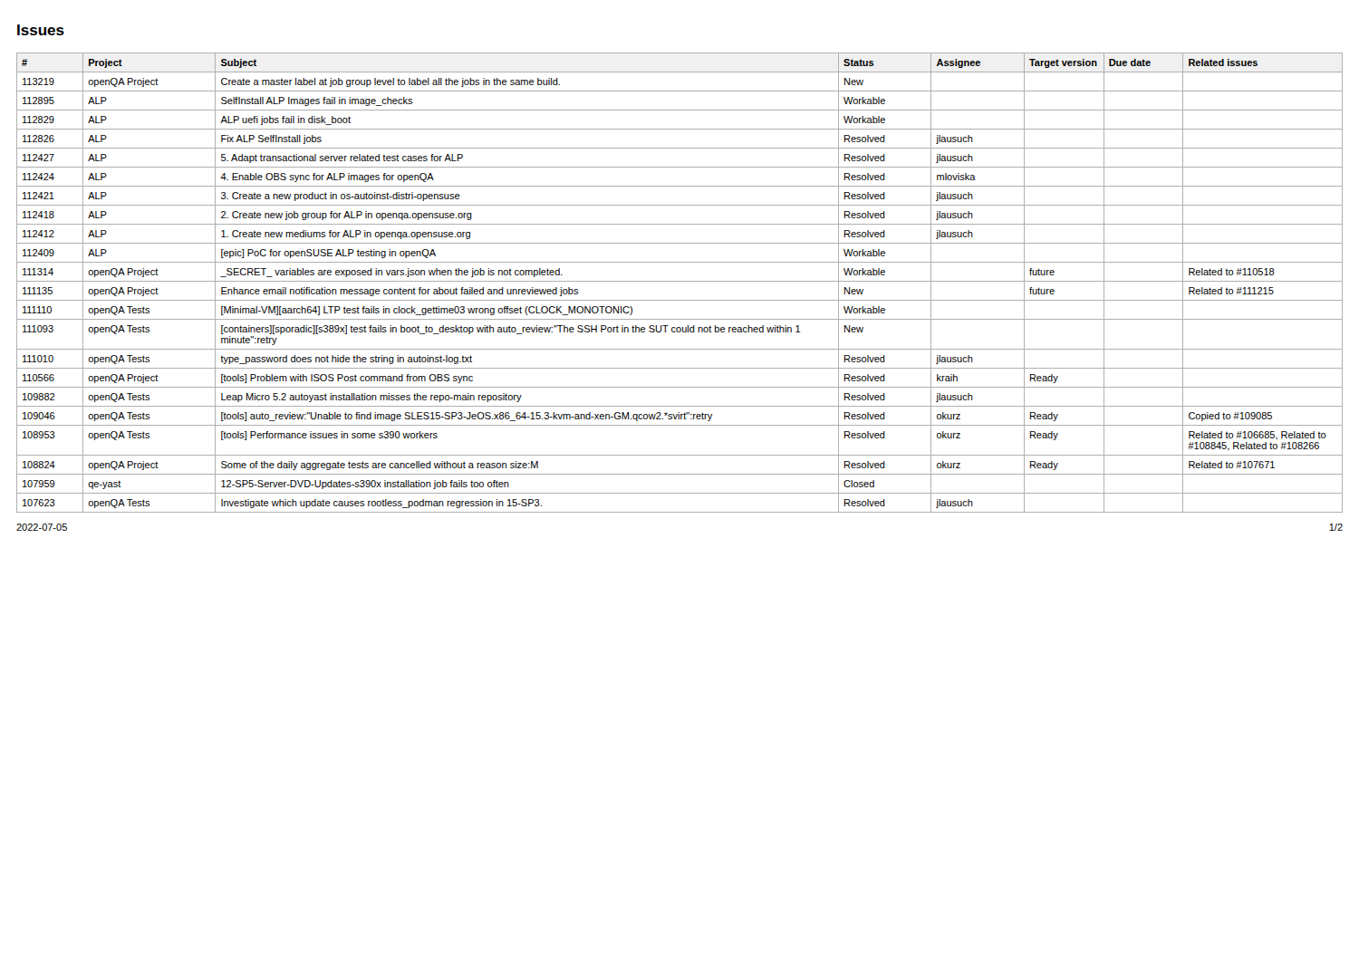Issues
| # | Project | Subject | Status | Assignee | Target version | Due date | Related issues |
| --- | --- | --- | --- | --- | --- | --- | --- |
| 113219 | openQA Project | Create a master label at job group level to label all the jobs in the same build. | New | | | | |
| 112895 | ALP | SelfInstall ALP Images fail in image_checks | Workable | | | | |
| 112829 | ALP | ALP uefi jobs fail in disk_boot | Workable | | | | |
| 112826 | ALP | Fix ALP SelfInstall jobs | Resolved | jlausuch | | | |
| 112427 | ALP | 5. Adapt transactional server related test cases for ALP | Resolved | jlausuch | | | |
| 112424 | ALP | 4. Enable OBS sync for ALP images for openQA | Resolved | mloviska | | | |
| 112421 | ALP | 3. Create a new product in os-autoinst-distri-opensuse | Resolved | jlausuch | | | |
| 112418 | ALP | 2. Create new job group for ALP in openqa.opensuse.org | Resolved | jlausuch | | | |
| 112412 | ALP | 1. Create new mediums for ALP in openqa.opensuse.org | Resolved | jlausuch | | | |
| 112409 | ALP | [epic] PoC for openSUSE ALP testing in openQA | Workable | | | | |
| 111314 | openQA Project | _SECRET_ variables are exposed in vars.json when the job is not completed. | Workable | | future | | Related to #110518 |
| 111135 | openQA Project | Enhance email notification message content for about failed and unreviewed jobs | New | | future | | Related to #111215 |
| 111110 | openQA Tests | [Minimal-VM][aarch64] LTP test fails in clock_gettime03 wrong offset (CLOCK_MONOTONIC) | Workable | | | | |
| 111093 | openQA Tests | [containers][sporadic][s389x] test fails in boot_to_desktop with auto_review:"The SSH Port in the SUT could not be reached within 1 minute":retry | New | | | | |
| 111010 | openQA Tests | type_password does not hide the string in autoinst-log.txt | Resolved | jlausuch | | | |
| 110566 | openQA Project | [tools] Problem with ISOS Post command from OBS sync | Resolved | kraih | Ready | | |
| 109882 | openQA Tests | Leap Micro 5.2 autoyast installation misses the repo-main repository | Resolved | jlausuch | | | |
| 109046 | openQA Tests | [tools] auto_review:"Unable to find image SLES15-SP3-JeOS.x86_64-15.3-kvm-and-xen-GM.qcow2.*svirt":retry | Resolved | okurz | Ready | | Copied to #109085 |
| 108953 | openQA Tests | [tools] Performance issues in some s390 workers | Resolved | okurz | Ready | | Related to #106685, Related to #108845, Related to #108266 |
| 108824 | openQA Project | Some of the daily aggregate tests are cancelled without a reason size:M | Resolved | okurz | Ready | | Related to #107671 |
| 107959 | qe-yast | 12-SP5-Server-DVD-Updates-s390x installation job fails too often | Closed | | | | |
| 107623 | openQA Tests | Investigate which update causes rootless_podman regression in 15-SP3. | Resolved | jlausuch | | | |
2022-07-05 1/2